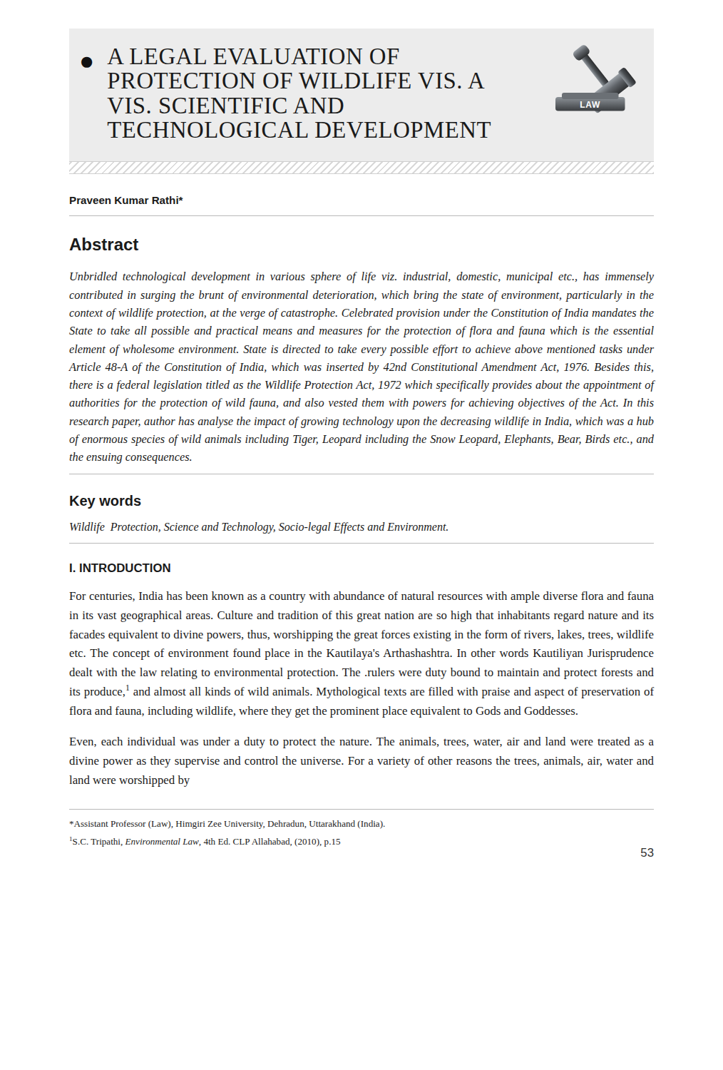●
A Legal Evaluation of Protection of Wildlife vis. a vis. Scientific and Technological Development
LAW
Praveen Kumar Rathi*
Abstract
Unbridled technological development in various sphere of life viz. industrial, domestic, municipal etc., has immensely contributed in surging the brunt of environmental deterioration, which bring the state of environment, particularly in the context of wildlife protection, at the verge of catastrophe. Celebrated provision under the Constitution of India mandates the State to take all possible and practical means and measures for the protection of flora and fauna which is the essential element of wholesome environment. State is directed to take every possible effort to achieve above mentioned tasks under Article 48-A of the Constitution of India, which was inserted by 42nd Constitutional Amendment Act, 1976. Besides this, there is a federal legislation titled as the Wildlife Protection Act, 1972 which specifically provides about the appointment of authorities for the protection of wild fauna, and also vested them with powers for achieving objectives of the Act. In this research paper, author has analyse the impact of growing technology upon the decreasing wildlife in India, which was a hub of enormous species of wild animals including Tiger, Leopard including the Snow Leopard, Elephants, Bear, Birds etc., and the ensuing consequences.
Key words
Wildlife Protection, Science and Technology, Socio-legal Effects and Environment.
I. INTRODUCTION
For centuries, India has been known as a country with abundance of natural resources with ample diverse flora and fauna in its vast geographical areas. Culture and tradition of this great nation are so high that inhabitants regard nature and its facades equivalent to divine powers, thus, worshipping the great forces existing in the form of rivers, lakes, trees, wildlife etc. The concept of environment found place in the Kautilaya's Arthashashtra. In other words Kautiliyan Jurisprudence dealt with the law relating to environmental protection. The .rulers were duty bound to maintain and protect forests and its produce,1 and almost all kinds of wild animals. Mythological texts are filled with praise and aspect of preservation of flora and fauna, including wildlife, where they get the prominent place equivalent to Gods and Goddesses.
Even, each individual was under a duty to protect the nature. The animals, trees, water, air and land were treated as a divine power as they supervise and control the universe. For a variety of other reasons the trees, animals, air, water and land were worshipped by
*Assistant Professor (Law), Himgiri Zee University, Dehradun, Uttarakhand (India).
1 S.C. Tripathi, Environmental Law, 4th Ed. CLP Allahabad, (2010), p.15
53